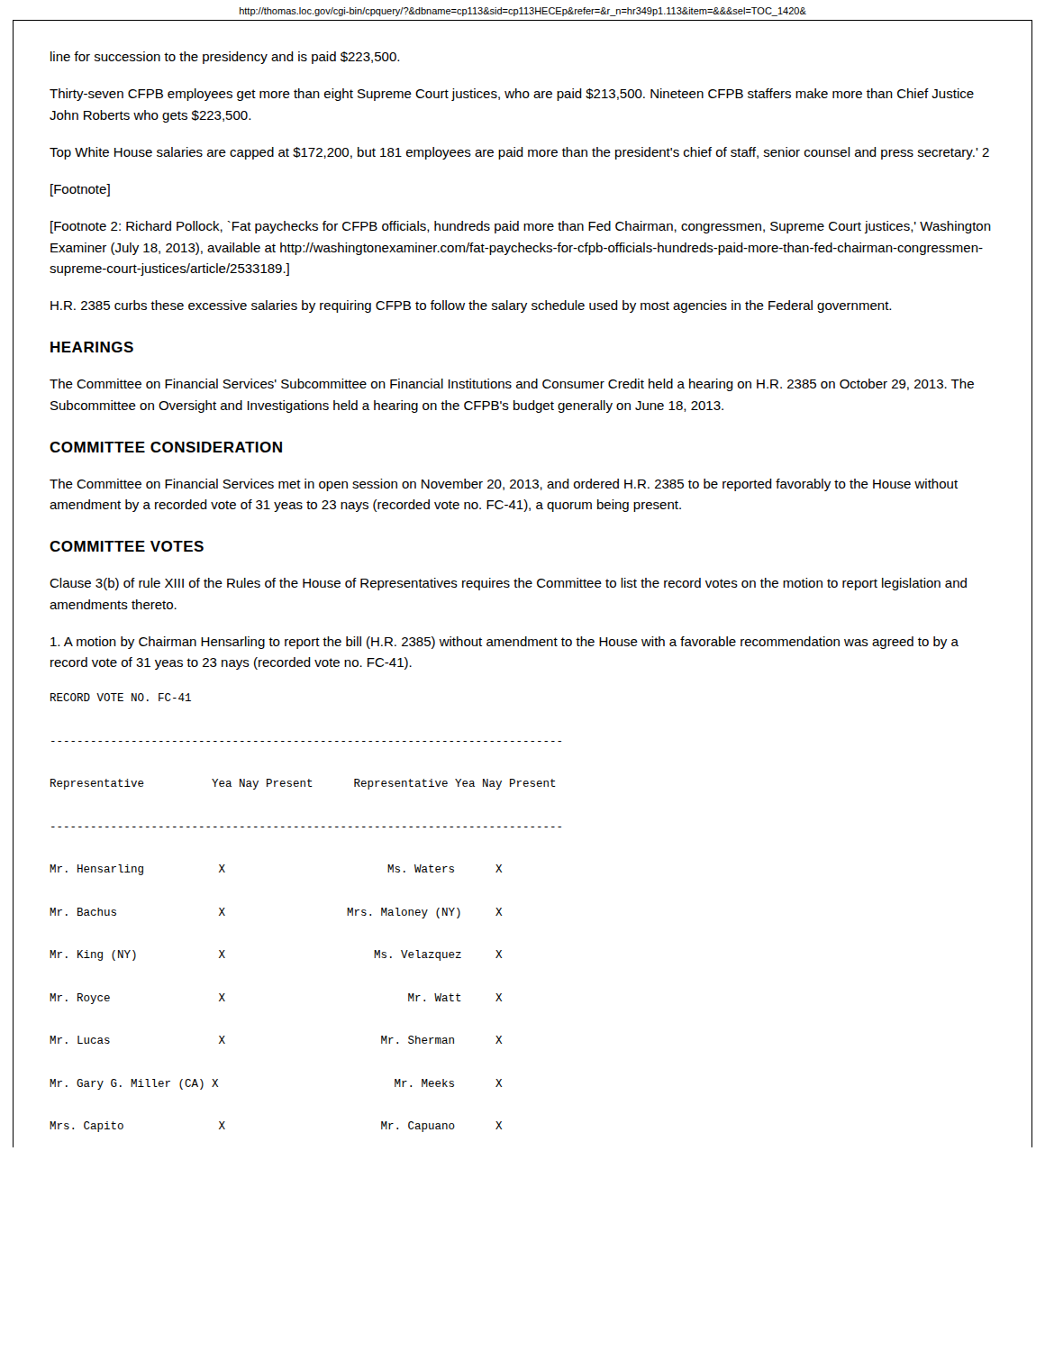http://thomas.loc.gov/cgi-bin/cpquery/?&dbname=cp113&sid=cp113HECEp&refer=&r_n=hr349p1.113&item=&&&sel=TOC_1420&
line for succession to the presidency and is paid $223,500.
Thirty-seven CFPB employees get more than eight Supreme Court justices, who are paid $213,500. Nineteen CFPB staffers make more than Chief Justice John Roberts who gets $223,500.
Top White House salaries are capped at $172,200, but 181 employees are paid more than the president's chief of staff, senior counsel and press secretary.' 2
[Footnote]
[Footnote 2: Richard Pollock, `Fat paychecks for CFPB officials, hundreds paid more than Fed Chairman, congressmen, Supreme Court justices,' Washington Examiner (July 18, 2013), available at http://washingtonexaminer.com/fat-paychecks-for-cfpb-officials-hundreds-paid-more-than-fed-chairman-congressmen-supreme-court-justices/article/2533189.]
H.R. 2385 curbs these excessive salaries by requiring CFPB to follow the salary schedule used by most agencies in the Federal government.
HEARINGS
The Committee on Financial Services' Subcommittee on Financial Institutions and Consumer Credit held a hearing on H.R. 2385 on October 29, 2013. The Subcommittee on Oversight and Investigations held a hearing on the CFPB's budget generally on June 18, 2013.
COMMITTEE CONSIDERATION
The Committee on Financial Services met in open session on November 20, 2013, and ordered H.R. 2385 to be reported favorably to the House without amendment by a recorded vote of 31 yeas to 23 nays (recorded vote no. FC-41), a quorum being present.
COMMITTEE VOTES
Clause 3(b) of rule XIII of the Rules of the House of Representatives requires the Committee to list the record votes on the motion to report legislation and amendments thereto.
1. A motion by Chairman Hensarling to report the bill (H.R. 2385) without amendment to the House with a favorable recommendation was agreed to by a record vote of 31 yeas to 23 nays (recorded vote no. FC-41).
RECORD VOTE NO. FC-41

----------------------------------------------------------------------------

Representative          Yea Nay Present      Representative Yea Nay Present

----------------------------------------------------------------------------

Mr. Hensarling           X                        Ms. Waters      X

Mr. Bachus               X                  Mrs. Maloney (NY)     X

Mr. King (NY)            X                      Ms. Velazquez     X

Mr. Royce                X                           Mr. Watt     X

Mr. Lucas                X                       Mr. Sherman      X

Mr. Gary G. Miller (CA) X                          Mr. Meeks      X

Mrs. Capito              X                       Mr. Capuano      X